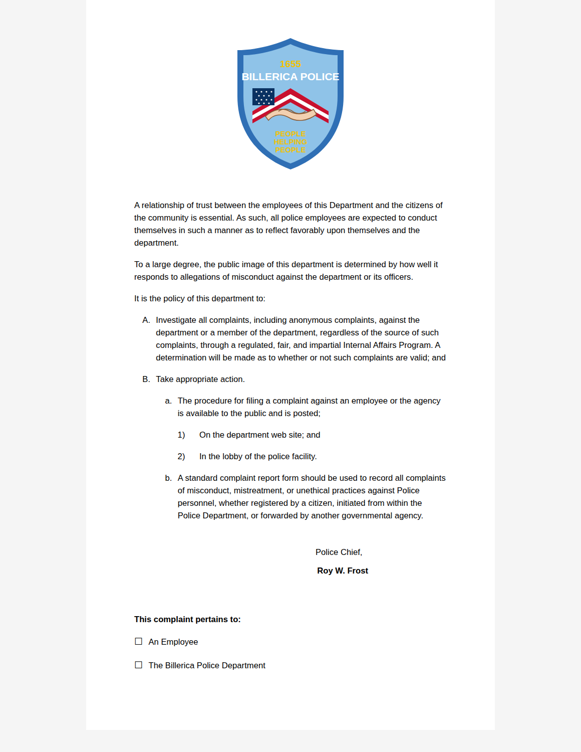1655 BILLERICA POLICE PEOPLE HELPING PEOPLE
A relationship of trust between the employees of this Department and the citizens of the community is essential. As such, all police employees are expected to conduct themselves in such a manner as to reflect favorably upon themselves and the department.
To a large degree, the public image of this department is determined by how well it responds to allegations of misconduct against the department or its officers.
It is the policy of this department to:
Investigate all complaints, including anonymous complaints, against the department or a member of the department, regardless of the source of such complaints, through a regulated, fair, and impartial Internal Affairs Program. A determination will be made as to whether or not such complaints are valid; and
Take appropriate action.
The procedure for filing a complaint against an employee or the agency is available to the public and is posted;
On the department web site; and
In the lobby of the police facility.
A standard complaint report form should be used to record all complaints of misconduct, mistreatment, or unethical practices against Police personnel, whether registered by a citizen, initiated from within the Police Department, or forwarded by another governmental agency.
Police Chief, Roy W. Frost
This complaint pertains to:
An Employee
The Billerica Police Department